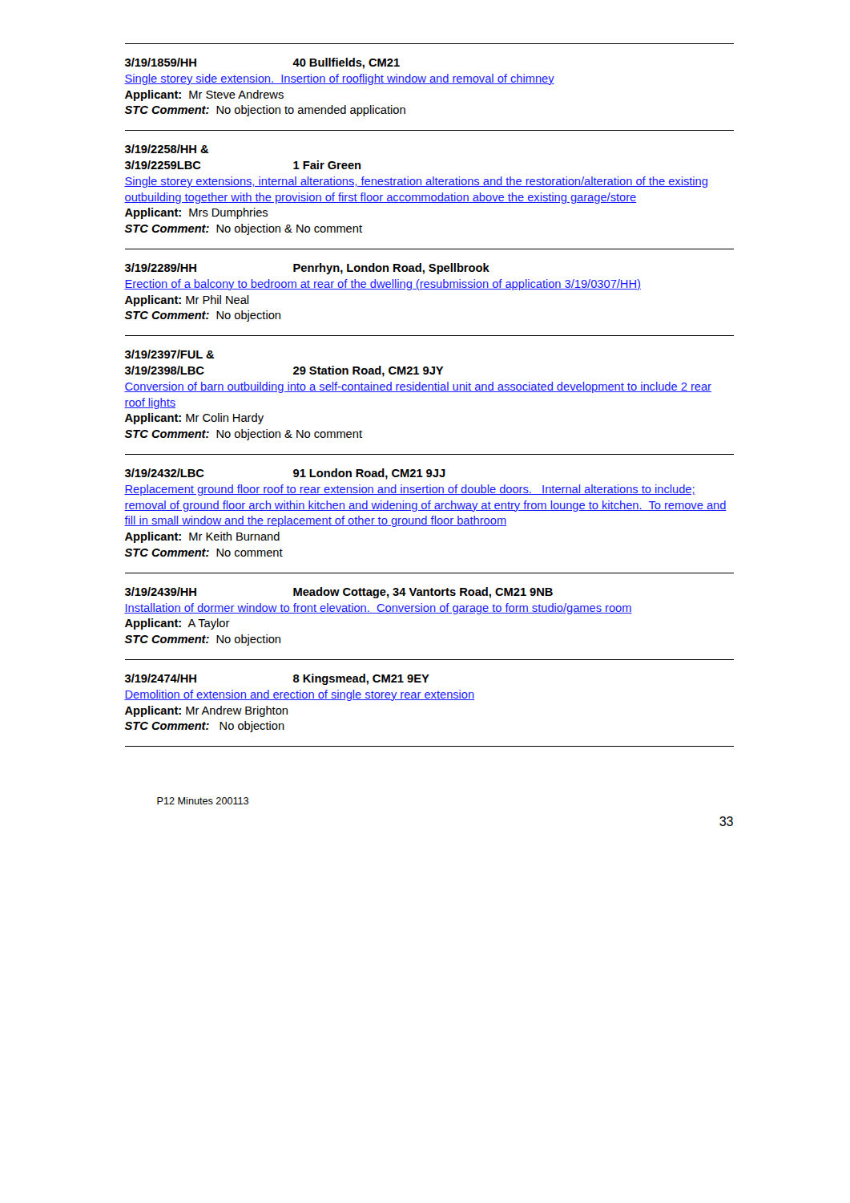| 3/19/1859/HH | 40 Bullfields, CM21 |
Single storey side extension. Insertion of rooflight window and removal of chimney
Applicant: Mr Steve Andrews
STC Comment: No objection to amended application
3/19/2258/HH &
| 3/19/2259LBC | 1 Fair Green |
Single storey extensions, internal alterations, fenestration alterations and the restoration/alteration of the existing outbuilding together with the provision of first floor accommodation above the existing garage/store
Applicant: Mrs Dumphries
STC Comment: No objection & No comment
| 3/19/2289/HH | Penrhyn, London Road, Spellbrook |
Erection of a balcony to bedroom at rear of the dwelling (resubmission of application 3/19/0307/HH)
Applicant: Mr Phil Neal
STC Comment: No objection
3/19/2397/FUL &
| 3/19/2398/LBC | 29 Station Road, CM21 9JY |
Conversion of barn outbuilding into a self-contained residential unit and associated development to include 2 rear roof lights
Applicant: Mr Colin Hardy
STC Comment: No objection & No comment
| 3/19/2432/LBC | 91 London Road, CM21 9JJ |
Replacement ground floor roof to rear extension and insertion of double doors. Internal alterations to include; removal of ground floor arch within kitchen and widening of archway at entry from lounge to kitchen. To remove and fill in small window and the replacement of other to ground floor bathroom
Applicant: Mr Keith Burnand
STC Comment: No comment
| 3/19/2439/HH | Meadow Cottage, 34 Vantorts Road, CM21 9NB |
Installation of dormer window to front elevation. Conversion of garage to form studio/games room
Applicant: A Taylor
STC Comment: No objection
| 3/19/2474/HH | 8 Kingsmead, CM21 9EY |
Demolition of extension and erection of single storey rear extension
Applicant: Mr Andrew Brighton
STC Comment: No objection
P12 Minutes 200113
33